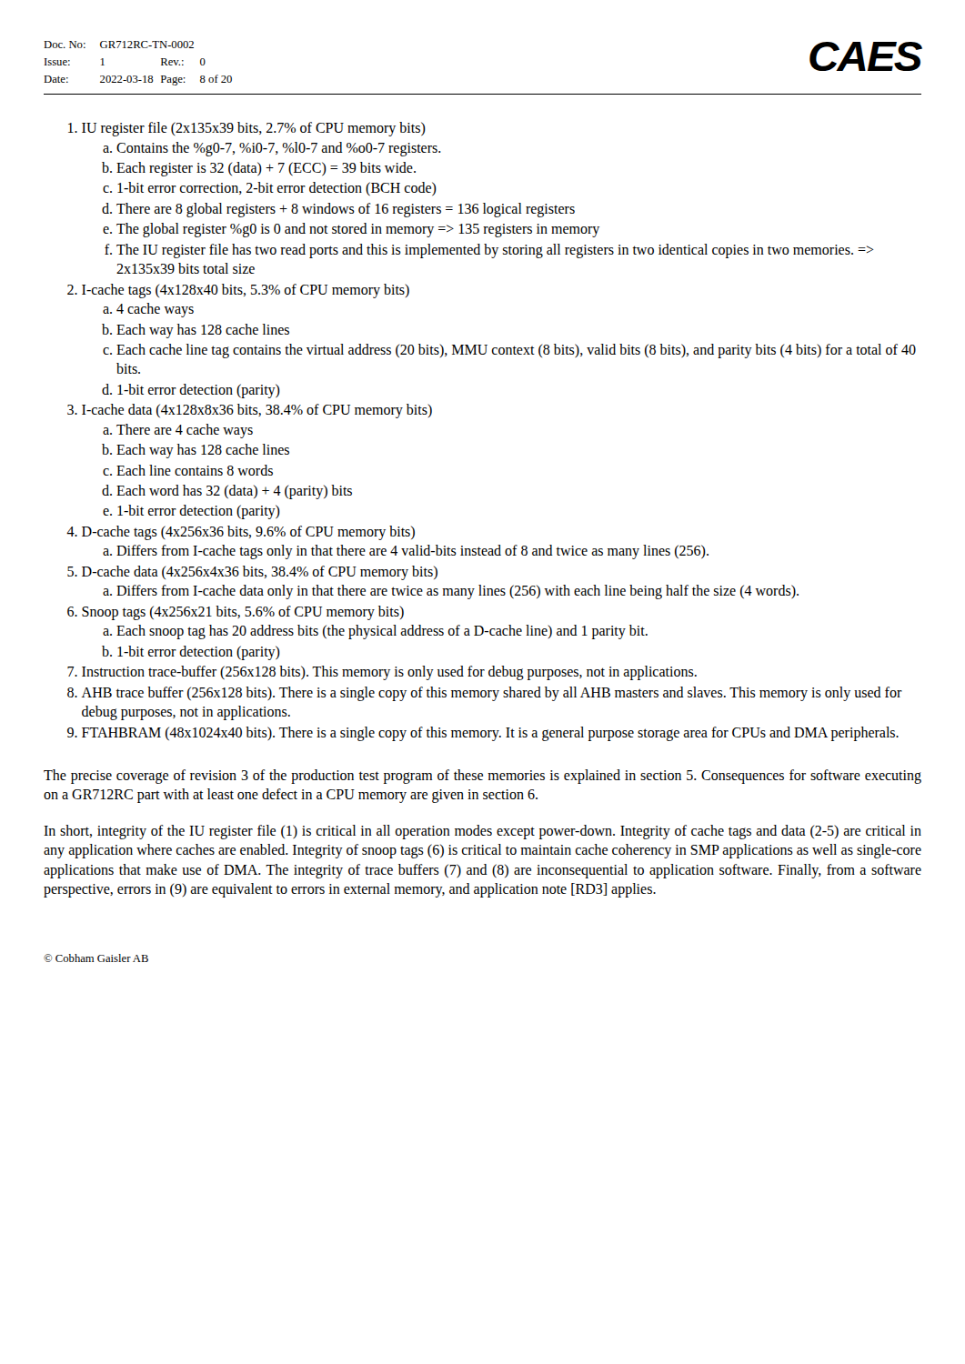| Doc. No: | GR712RC-TN-0002 |
| Issue: | 1 | Rev.: | 0 |
| Date: | 2022-03-18 | Page: | 8 of 20 |
CAES
IU register file (2x135x39 bits, 2.7% of CPU memory bits)
Contains the %g0-7, %i0-7, %l0-7 and %o0-7 registers.
Each register is 32 (data) + 7 (ECC) = 39 bits wide.
1-bit error correction, 2-bit error detection (BCH code)
There are 8 global registers + 8 windows of 16 registers = 136 logical registers
The global register %g0 is 0 and not stored in memory => 135 registers in memory
The IU register file has two read ports and this is implemented by storing all registers in two identical copies in two memories. => 2x135x39 bits total size
I-cache tags (4x128x40 bits, 5.3% of CPU memory bits)
4 cache ways
Each way has 128 cache lines
Each cache line tag contains the virtual address (20 bits), MMU context (8 bits), valid bits (8 bits), and parity bits (4 bits) for a total of 40 bits.
1-bit error detection (parity)
I-cache data (4x128x8x36 bits, 38.4% of CPU memory bits)
There are 4 cache ways
Each way has 128 cache lines
Each line contains 8 words
Each word has 32 (data) + 4 (parity) bits
1-bit error detection (parity)
D-cache tags (4x256x36 bits, 9.6% of CPU memory bits)
Differs from I-cache tags only in that there are 4 valid-bits instead of 8 and twice as many lines (256).
D-cache data (4x256x4x36 bits, 38.4% of CPU memory bits)
Differs from I-cache data only in that there are twice as many lines (256) with each line being half the size (4 words).
Snoop tags (4x256x21 bits, 5.6% of CPU memory bits)
Each snoop tag has 20 address bits (the physical address of a D-cache line) and 1 parity bit.
1-bit error detection (parity)
Instruction trace-buffer (256x128 bits). This memory is only used for debug purposes, not in applications.
AHB trace buffer (256x128 bits). There is a single copy of this memory shared by all AHB masters and slaves. This memory is only used for debug purposes, not in applications.
FTAHBRAM (48x1024x40 bits). There is a single copy of this memory. It is a general purpose storage area for CPUs and DMA peripherals.
The precise coverage of revision 3 of the production test program of these memories is explained in section 5. Consequences for software executing on a GR712RC part with at least one defect in a CPU memory are given in section 6.
In short, integrity of the IU register file (1) is critical in all operation modes except power-down. Integrity of cache tags and data (2-5) are critical in any application where caches are enabled. Integrity of snoop tags (6) is critical to maintain cache coherency in SMP applications as well as single-core applications that make use of DMA. The integrity of trace buffers (7) and (8) are inconsequential to application software. Finally, from a software perspective, errors in (9) are equivalent to errors in external memory, and application note [RD3] applies.
© Cobham Gaisler AB